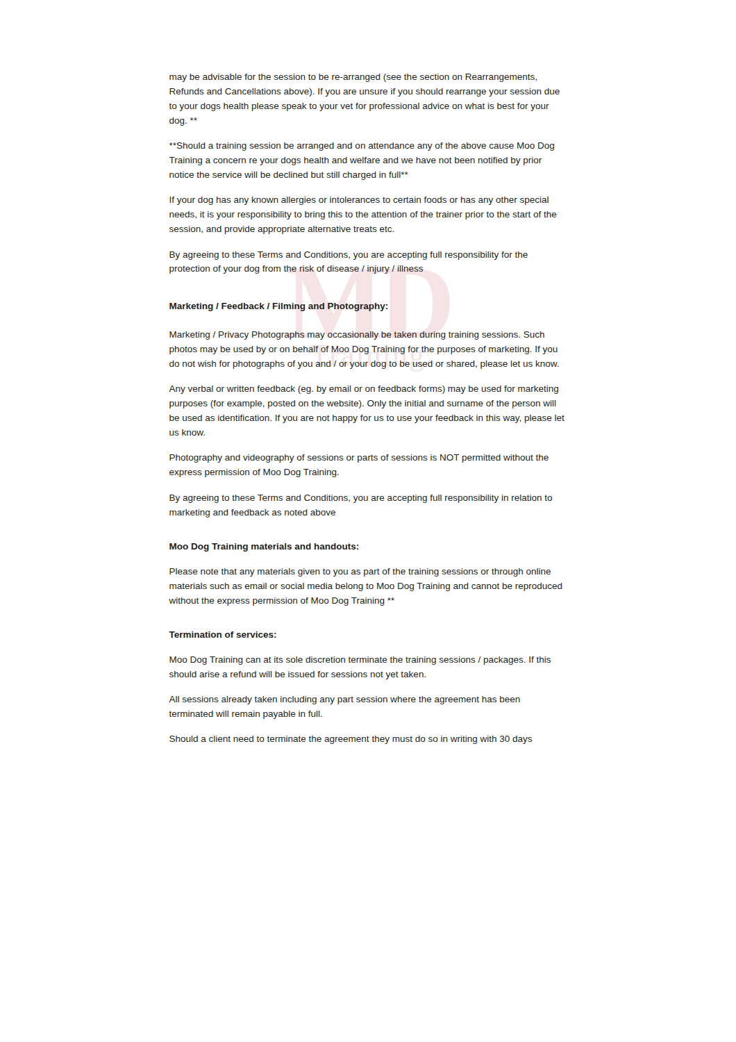MDTraining
may be advisable for the session to be re-arranged (see the section on Rearrangements, Refunds and Cancellations above). If you are unsure if you should rearrange your session due to your dogs health please speak to your vet for professional advice on what is best for your dog. **
**Should a training session be arranged and on attendance any of the above cause Moo Dog Training a concern re your dogs health and welfare and we have not been notified by prior notice the service will be declined but still charged in full**
If your dog has any known allergies or intolerances to certain foods or has any other special needs, it is your responsibility to bring this to the attention of the trainer prior to the start of the session, and provide appropriate alternative treats etc.
By agreeing to these Terms and Conditions, you are accepting full responsibility for the protection of your dog from the risk of disease / injury / illness
Marketing / Feedback / Filming and Photography:
Marketing / Privacy Photographs may occasionally be taken during training sessions. Such photos may be used by or on behalf of Moo Dog Training for the purposes of marketing. If you do not wish for photographs of you and / or your dog to be used or shared, please let us know.
Any verbal or written feedback (eg. by email or on feedback forms) may be used for marketing purposes (for example, posted on the website). Only the initial and surname of the person will be used as identification. If you are not happy for us to use your feedback in this way, please let us know.
Photography and videography of sessions or parts of sessions is NOT permitted without the express permission of Moo Dog Training.
By agreeing to these Terms and Conditions, you are accepting full responsibility in relation to marketing and feedback as noted above
Moo Dog Training materials and handouts:
Please note that any materials given to you as part of the training sessions or through online materials such as email or social media belong to Moo Dog Training and cannot be reproduced without the express permission of Moo Dog Training **
Termination of services:
Moo Dog Training can at its sole discretion terminate the training sessions / packages. If this should arise a refund will be issued for sessions not yet taken.
All sessions already taken including any part session where the agreement has been terminated will remain payable in full.
Should a client need to terminate the agreement they must do so in writing with 30 days